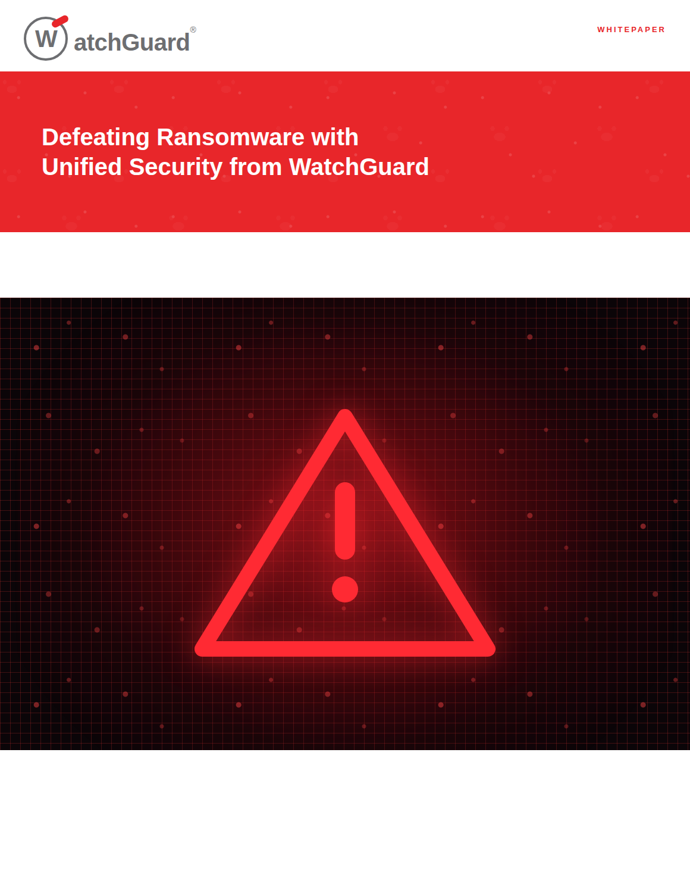W
atchGuard®
WHITEPAPER
Defeating Ransomware with
Unified Security from WatchGuard